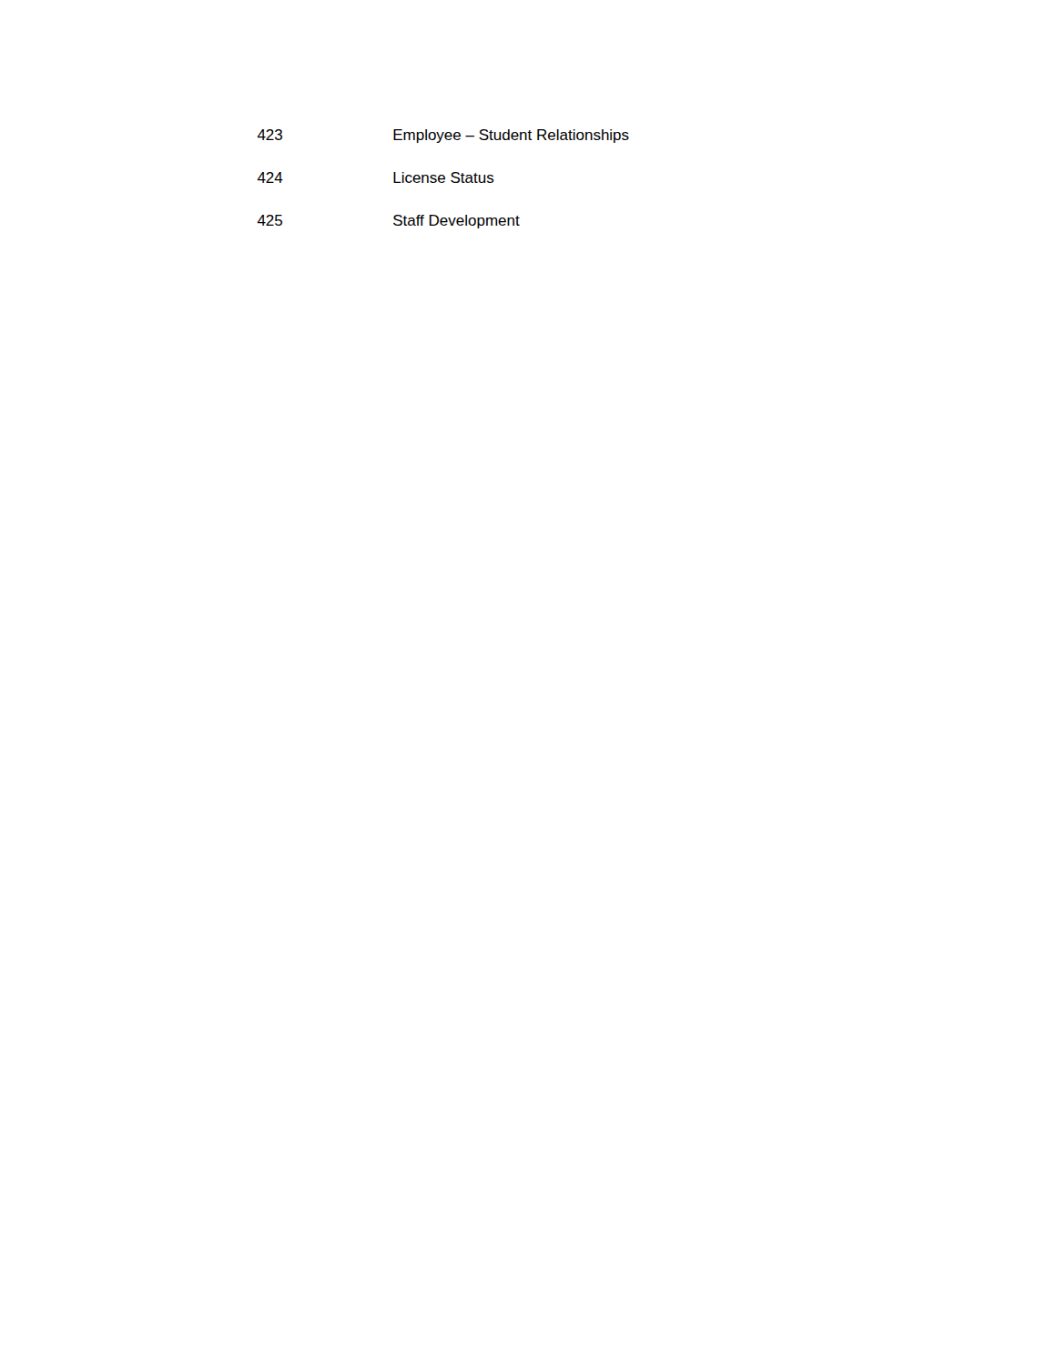| 423 | Employee – Student Relationships |
| 424 | License Status |
| 425 | Staff Development |